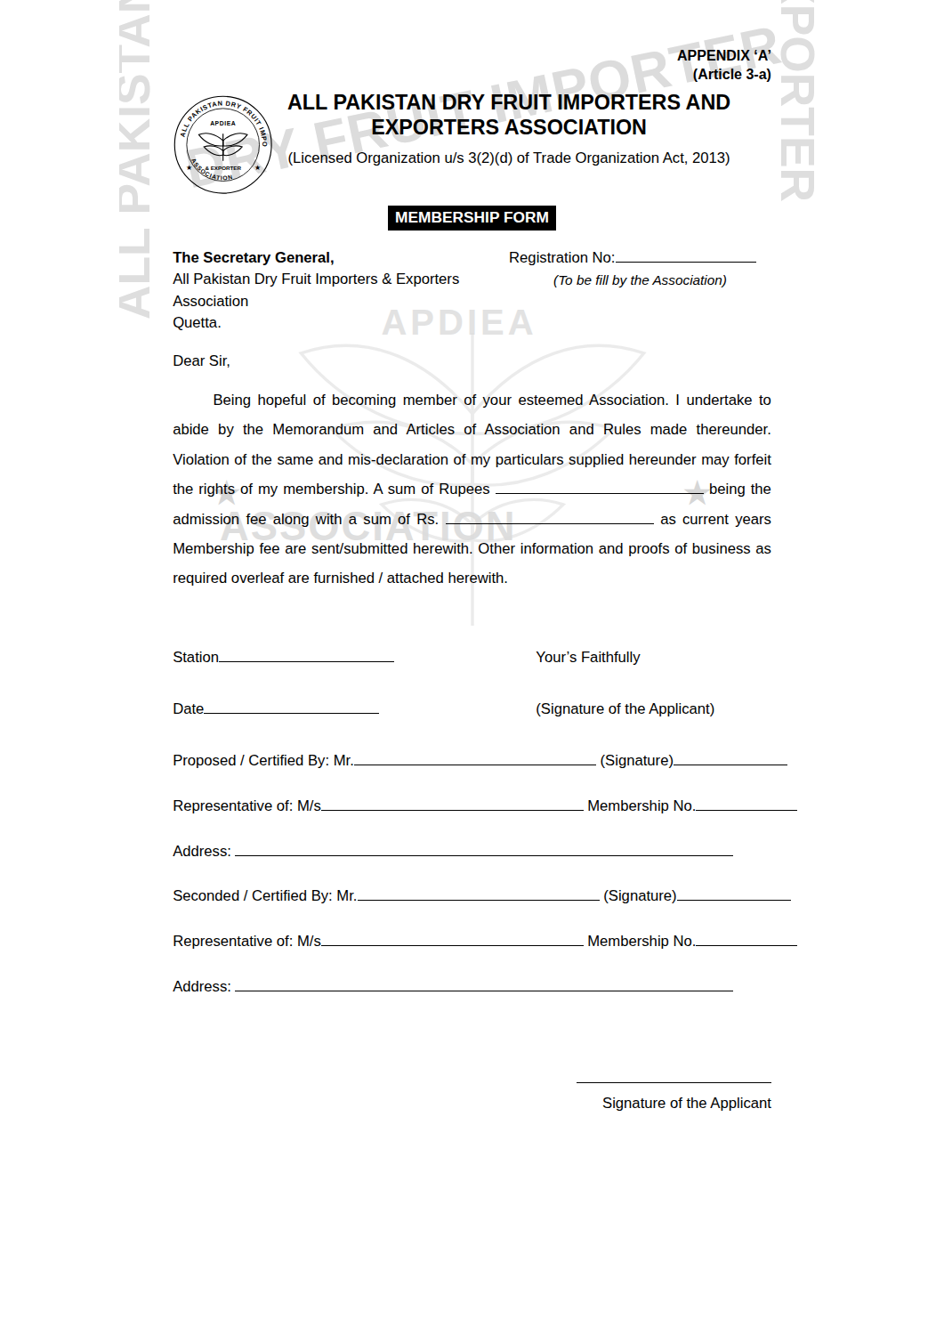DRY FRUIT IMPORTER
ALL PAKISTAN
& EXPORTER
APDIEA
ASSOCIATION
★
★
APPENDIX ‘A’
(Article 3-a)
ALL PAKISTAN DRY FRUIT IMPORTER ASSOCIATION APDIEA & EXPORTER ★ ★
ALL PAKISTAN DRY FRUIT IMPORTERS AND EXPORTERS ASSOCIATION
(Licensed Organization u/s 3(2)(d) of Trade Organization Act, 2013)
MEMBERSHIP FORM
The Secretary General,
All Pakistan Dry Fruit Importers & Exporters Association
Quetta.
Registration No: (To be fill by the Association)
Dear Sir,
Being hopeful of becoming member of your esteemed Association. I undertake to abide by the Memorandum and Articles of Association and Rules made thereunder. Violation of the same and mis-declaration of my particulars supplied hereunder may forfeit the rights of my membership. A sum of Rupees being the admission fee along with a sum of Rs. as current years Membership fee are sent/submitted herewith. Other information and proofs of business as required overleaf are furnished / attached herewith.
Station
Your’s Faithfully
Date
(Signature of the Applicant)
Proposed / Certified By: Mr. (Signature)
Representative of: M/s Membership No.
Address:
Seconded / Certified By: Mr. (Signature)
Representative of: M/s Membership No.
Address:
Signature of the Applicant